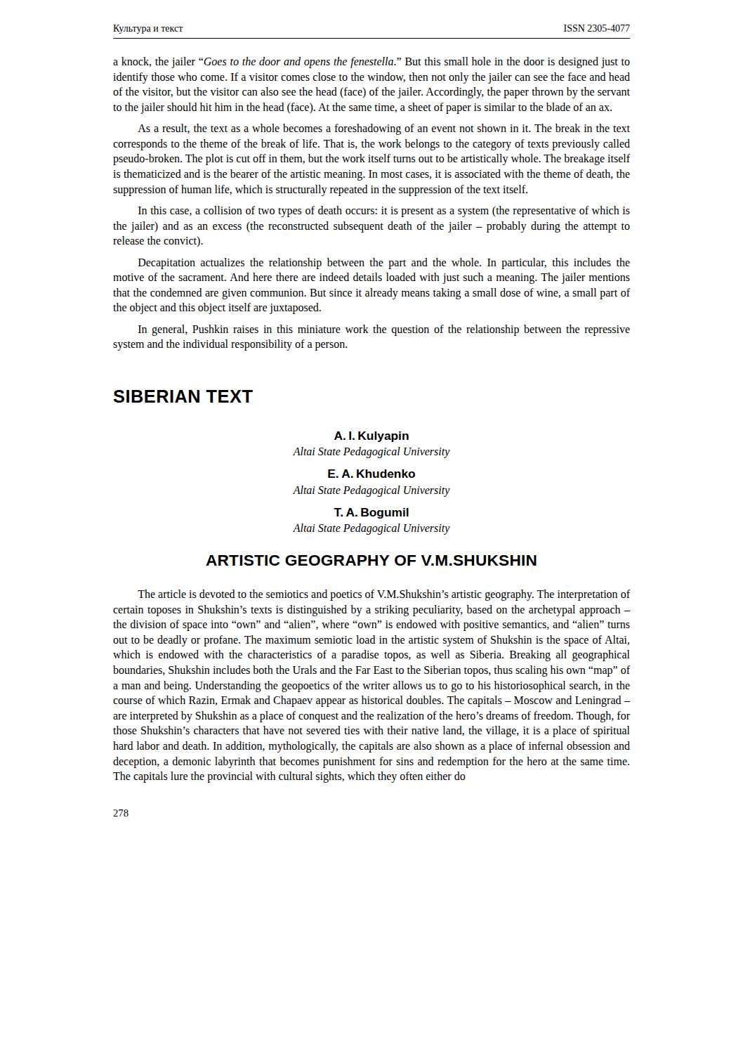Культура и текст ISSN 2305-4077
a knock, the jailer “Goes to the door and opens the fenestella.” But this small hole in the door is designed just to identify those who come. If a visitor comes close to the window, then not only the jailer can see the face and head of the visitor, but the visitor can also see the head (face) of the jailer. Accordingly, the paper thrown by the servant to the jailer should hit him in the head (face). At the same time, a sheet of paper is similar to the blade of an ax.
As a result, the text as a whole becomes a foreshadowing of an event not shown in it. The break in the text corresponds to the theme of the break of life. That is, the work belongs to the category of texts previously called pseudo-broken. The plot is cut off in them, but the work itself turns out to be artistically whole. The breakage itself is thematicized and is the bearer of the artistic meaning. In most cases, it is associated with the theme of death, the suppression of human life, which is structurally repeated in the suppression of the text itself.
In this case, a collision of two types of death occurs: it is present as a system (the representative of which is the jailer) and as an excess (the reconstructed subsequent death of the jailer – probably during the attempt to release the convict).
Decapitation actualizes the relationship between the part and the whole. In particular, this includes the motive of the sacrament. And here there are indeed details loaded with just such a meaning. The jailer mentions that the condemned are given communion. But since it already means taking a small dose of wine, a small part of the object and this object itself are juxtaposed.
In general, Pushkin raises in this miniature work the question of the relationship between the repressive system and the individual responsibility of a person.
SIBERIAN TEXT
A. I. Kulyapin
Altai State Pedagogical University
E. A. Khudenko
Altai State Pedagogical University
T. A. Bogumil
Altai State Pedagogical University
ARTISTIC GEOGRAPHY OF V.M.SHUKSHIN
The article is devoted to the semiotics and poetics of V.M.Shukshin’s artistic geography. The interpretation of certain toposes in Shukshin’s texts is distinguished by a striking peculiarity, based on the archetypal approach – the division of space into “own” and “alien”, where “own” is endowed with positive semantics, and “alien” turns out to be deadly or profane. The maximum semiotic load in the artistic system of Shukshin is the space of Altai, which is endowed with the characteristics of a paradise topos, as well as Siberia. Breaking all geographical boundaries, Shukshin includes both the Urals and the Far East to the Siberian topos, thus scaling his own “map” of a man and being. Understanding the geopoetics of the writer allows us to go to his historiosophical search, in the course of which Razin, Ermak and Chapaev appear as historical doubles. The capitals – Moscow and Leningrad – are interpreted by Shukshin as a place of conquest and the realization of the hero’s dreams of freedom. Though, for those Shukshin’s characters that have not severed ties with their native land, the village, it is a place of spiritual hard labor and death. In addition, mythologically, the capitals are also shown as a place of infernal obsession and deception, a demonic labyrinth that becomes punishment for sins and redemption for the hero at the same time. The capitals lure the provincial with cultural sights, which they often either do
278